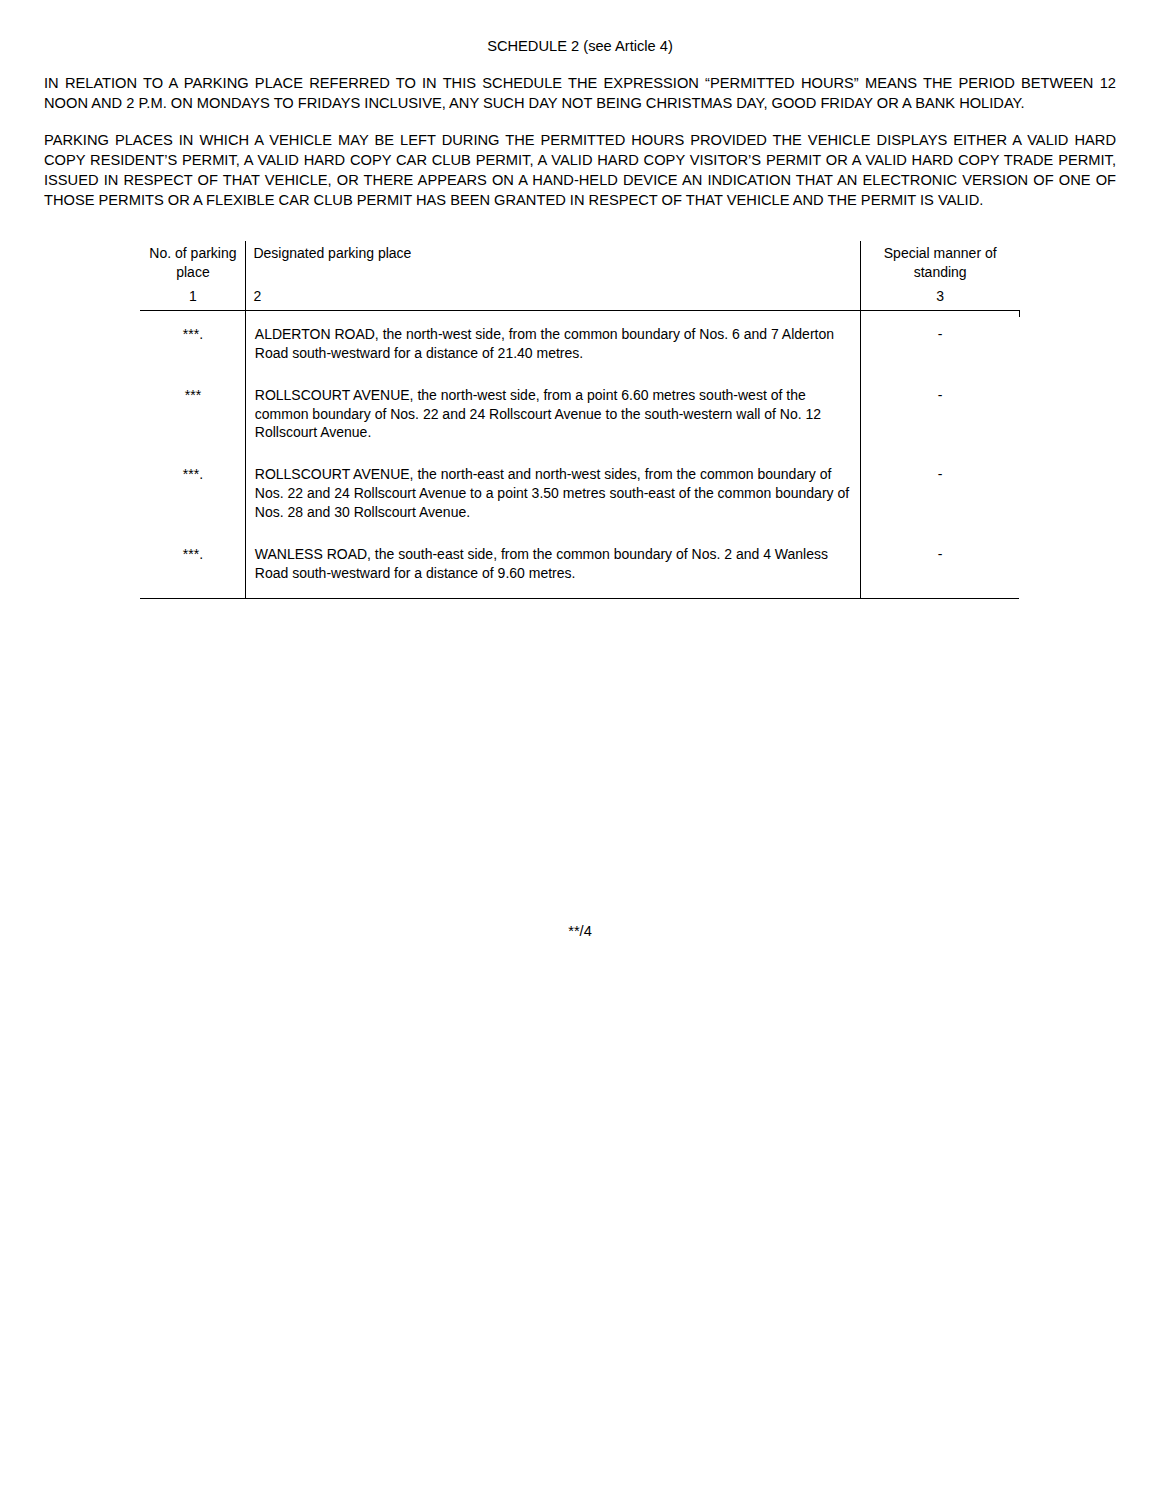SCHEDULE 2 (see Article 4)
IN RELATION TO A PARKING PLACE REFERRED TO IN THIS SCHEDULE THE EXPRESSION “PERMITTED HOURS” MEANS THE PERIOD BETWEEN 12 NOON AND 2 P.M. ON MONDAYS TO FRIDAYS INCLUSIVE, ANY SUCH DAY NOT BEING CHRISTMAS DAY, GOOD FRIDAY OR A BANK HOLIDAY.
PARKING PLACES IN WHICH A VEHICLE MAY BE LEFT DURING THE PERMITTED HOURS PROVIDED THE VEHICLE DISPLAYS EITHER A VALID HARD COPY RESIDENT’S PERMIT, A VALID HARD COPY CAR CLUB PERMIT, A VALID HARD COPY VISITOR’S PERMIT OR A VALID HARD COPY TRADE PERMIT, ISSUED IN RESPECT OF THAT VEHICLE, OR THERE APPEARS ON A HAND-HELD DEVICE AN INDICATION THAT AN ELECTRONIC VERSION OF ONE OF THOSE PERMITS OR A FLEXIBLE CAR CLUB PERMIT HAS BEEN GRANTED IN RESPECT OF THAT VEHICLE AND THE PERMIT IS VALID.
| No. of parking place | Designated parking place | Special manner of standing |
| --- | --- | --- |
| 1 | 2 | 3 |
| ***. | ALDERTON ROAD, the north-west side, from the common boundary of Nos. 6 and 7 Alderton Road south-westward for a distance of 21.40 metres. | - |
| *** | ROLLSCOURT AVENUE, the north-west side, from a point 6.60 metres south-west of the common boundary of Nos. 22 and 24 Rollscourt Avenue to the south-western wall of No. 12 Rollscourt Avenue. | - |
| ***. | ROLLSCOURT AVENUE, the north-east and north-west sides, from the common boundary of Nos. 22 and 24 Rollscourt Avenue to a point 3.50 metres south-east of the common boundary of Nos. 28 and 30 Rollscourt Avenue. | - |
| ***. | WANLESS ROAD, the south-east side, from the common boundary of Nos. 2 and 4 Wanless Road south-westward for a distance of 9.60 metres. | - |
**/4